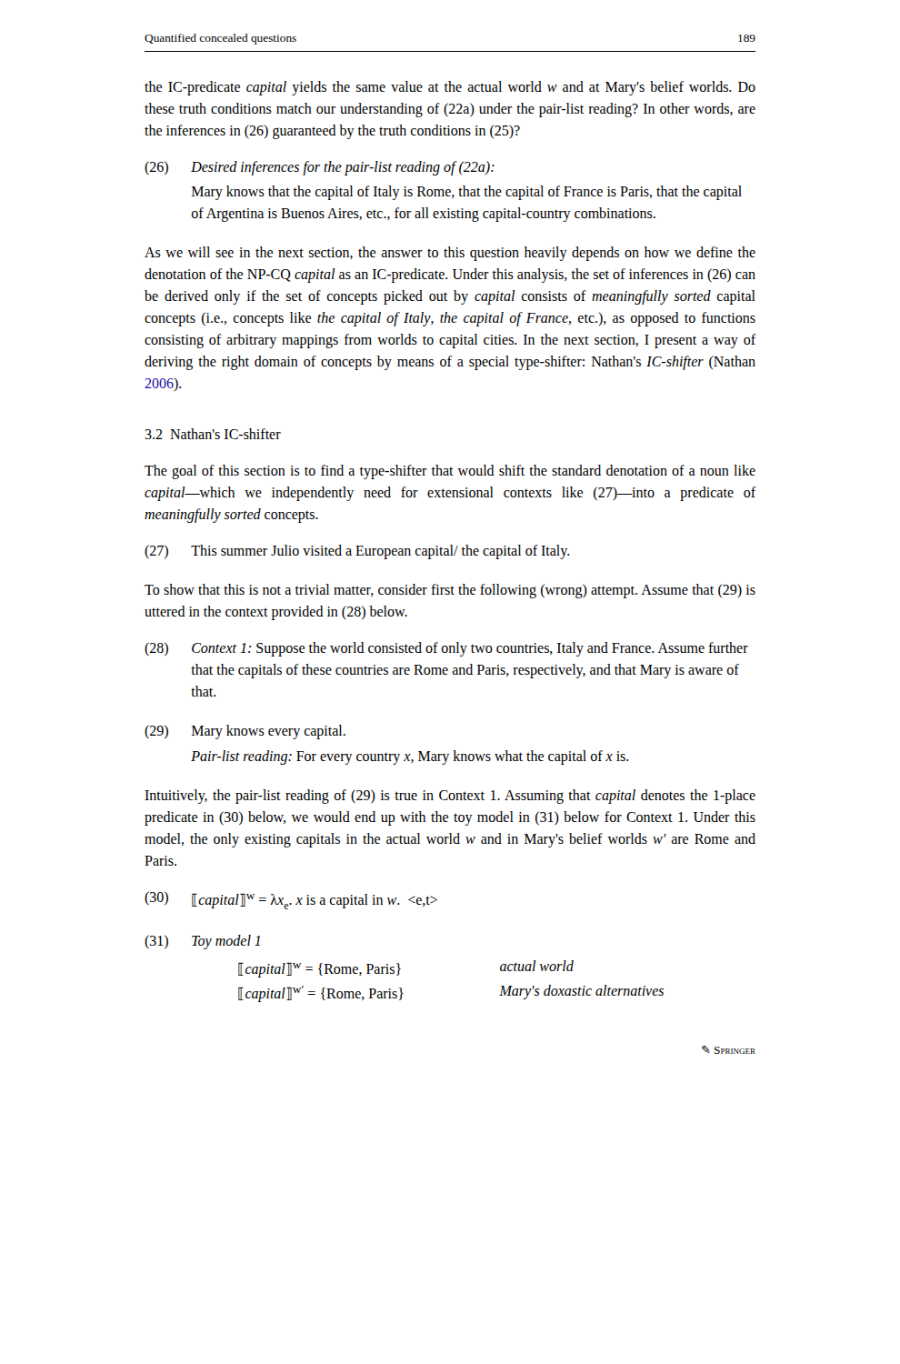Quantified concealed questions 189
the IC-predicate capital yields the same value at the actual world w and at Mary's belief worlds. Do these truth conditions match our understanding of (22a) under the pair-list reading? In other words, are the inferences in (26) guaranteed by the truth conditions in (25)?
(26)
Desired inferences for the pair-list reading of (22a):
Mary knows that the capital of Italy is Rome, that the capital of France is Paris, that the capital of Argentina is Buenos Aires, etc., for all existing capital-country combinations.
As we will see in the next section, the answer to this question heavily depends on how we define the denotation of the NP-CQ capital as an IC-predicate. Under this analysis, the set of inferences in (26) can be derived only if the set of concepts picked out by capital consists of meaningfully sorted capital concepts (i.e., concepts like the capital of Italy, the capital of France, etc.), as opposed to functions consisting of arbitrary mappings from worlds to capital cities. In the next section, I present a way of deriving the right domain of concepts by means of a special type-shifter: Nathan's IC-shifter (Nathan 2006).
3.2 Nathan's IC-shifter
The goal of this section is to find a type-shifter that would shift the standard denotation of a noun like capital—which we independently need for extensional contexts like (27)—into a predicate of meaningfully sorted concepts.
(27)
This summer Julio visited a European capital/ the capital of Italy.
To show that this is not a trivial matter, consider first the following (wrong) attempt. Assume that (29) is uttered in the context provided in (28) below.
(28)
Context 1: Suppose the world consisted of only two countries, Italy and France. Assume further that the capitals of these countries are Rome and Paris, respectively, and that Mary is aware of that.
(29)
Mary knows every capital.
Pair-list reading: For every country x, Mary knows what the capital of x is.
Intuitively, the pair-list reading of (29) is true in Context 1. Assuming that capital denotes the 1-place predicate in (30) below, we would end up with the toy model in (31) below for Context 1. Under this model, the only existing capitals in the actual world w and in Mary's belief worlds w′ are Rome and Paris.
(30)
⟦capital⟧w = λxe. x is a capital in w. <e,t>
(31)
Toy model 1
⟦capital⟧w = {Rome, Paris} actual world
⟦capital⟧w′ = {Rome, Paris} Mary's doxastic alternatives
✎ Springer